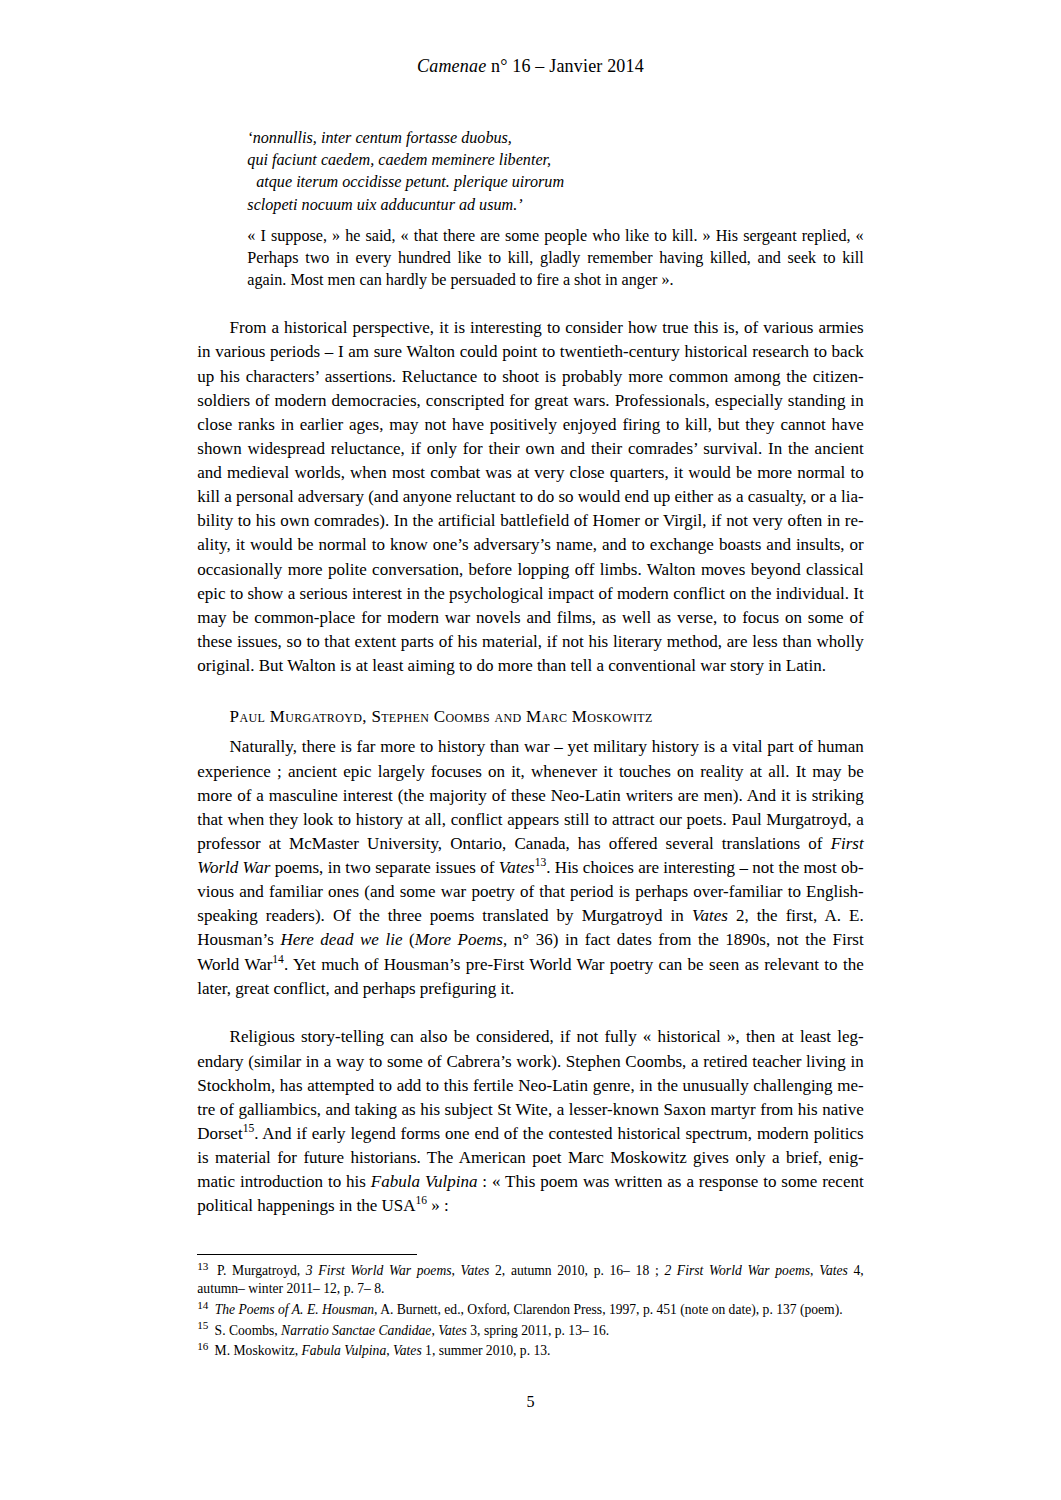Camenae n° 16 – Janvier 2014
‘nonnullis, inter centum fortasse duobus,
qui faciunt caedem, caedem meminere libenter,
atque iterum occidisse petunt. plerique uirorum
sclopeti nocuum uix adducuntur ad usum.’
« I suppose, » he said, « that there are some people who like to kill. » His sergeant replied, « Perhaps two in every hundred like to kill, gladly remember having killed, and seek to kill again. Most men can hardly be persuaded to fire a shot in anger ».
From a historical perspective, it is interesting to consider how true this is, of various armies in various periods – I am sure Walton could point to twentieth-century historical research to back up his characters’ assertions. Reluctance to shoot is probably more common among the citizen-soldiers of modern democracies, conscripted for great wars. Professionals, especially standing in close ranks in earlier ages, may not have positively enjoyed firing to kill, but they cannot have shown widespread reluctance, if only for their own and their comrades’ survival. In the ancient and medieval worlds, when most combat was at very close quarters, it would be more normal to kill a personal adversary (and anyone reluctant to do so would end up either as a casualty, or a liability to his own comrades). In the artificial battlefield of Homer or Virgil, if not very often in reality, it would be normal to know one’s adversary’s name, and to exchange boasts and insults, or occasionally more polite conversation, before lopping off limbs. Walton moves beyond classical epic to show a serious interest in the psychological impact of modern conflict on the individual. It may be common-place for modern war novels and films, as well as verse, to focus on some of these issues, so to that extent parts of his material, if not his literary method, are less than wholly original. But Walton is at least aiming to do more than tell a conventional war story in Latin.
Paul Murgatroyd, Stephen Coombs and Marc Moskowitz
Naturally, there is far more to history than war – yet military history is a vital part of human experience ; ancient epic largely focuses on it, whenever it touches on reality at all. It may be more of a masculine interest (the majority of these Neo-Latin writers are men). And it is striking that when they look to history at all, conflict appears still to attract our poets. Paul Murgatroyd, a professor at McMaster University, Ontario, Canada, has offered several translations of First World War poems, in two separate issues of Vates13. His choices are interesting – not the most obvious and familiar ones (and some war poetry of that period is perhaps over-familiar to English-speaking readers). Of the three poems translated by Murgatroyd in Vates 2, the first, A. E. Housman’s Here dead we lie (More Poems, n° 36) in fact dates from the 1890s, not the First World War14. Yet much of Housman’s pre-First World War poetry can be seen as relevant to the later, great conflict, and perhaps prefiguring it.
Religious story-telling can also be considered, if not fully « historical », then at least legendary (similar in a way to some of Cabrera’s work). Stephen Coombs, a retired teacher living in Stockholm, has attempted to add to this fertile Neo-Latin genre, in the unusually challenging metre of galliambics, and taking as his subject St Wite, a lesser-known Saxon martyr from his native Dorset15. And if early legend forms one end of the contested historical spectrum, modern politics is material for future historians. The American poet Marc Moskowitz gives only a brief, enigmatic introduction to his Fabula Vulpina : « This poem was written as a response to some recent political happenings in the USA16 » :
13 P. Murgatroyd, 3 First World War poems, Vates 2, autumn 2010, p. 16– 18 ; 2 First World War poems, Vates 4, autumn– winter 2011– 12, p. 7– 8.
14 The Poems of A. E. Housman, A. Burnett, ed., Oxford, Clarendon Press, 1997, p. 451 (note on date), p. 137 (poem).
15 S. Coombs, Narratio Sanctae Candidae, Vates 3, spring 2011, p. 13– 16.
16 M. Moskowitz, Fabula Vulpina, Vates 1, summer 2010, p. 13.
5